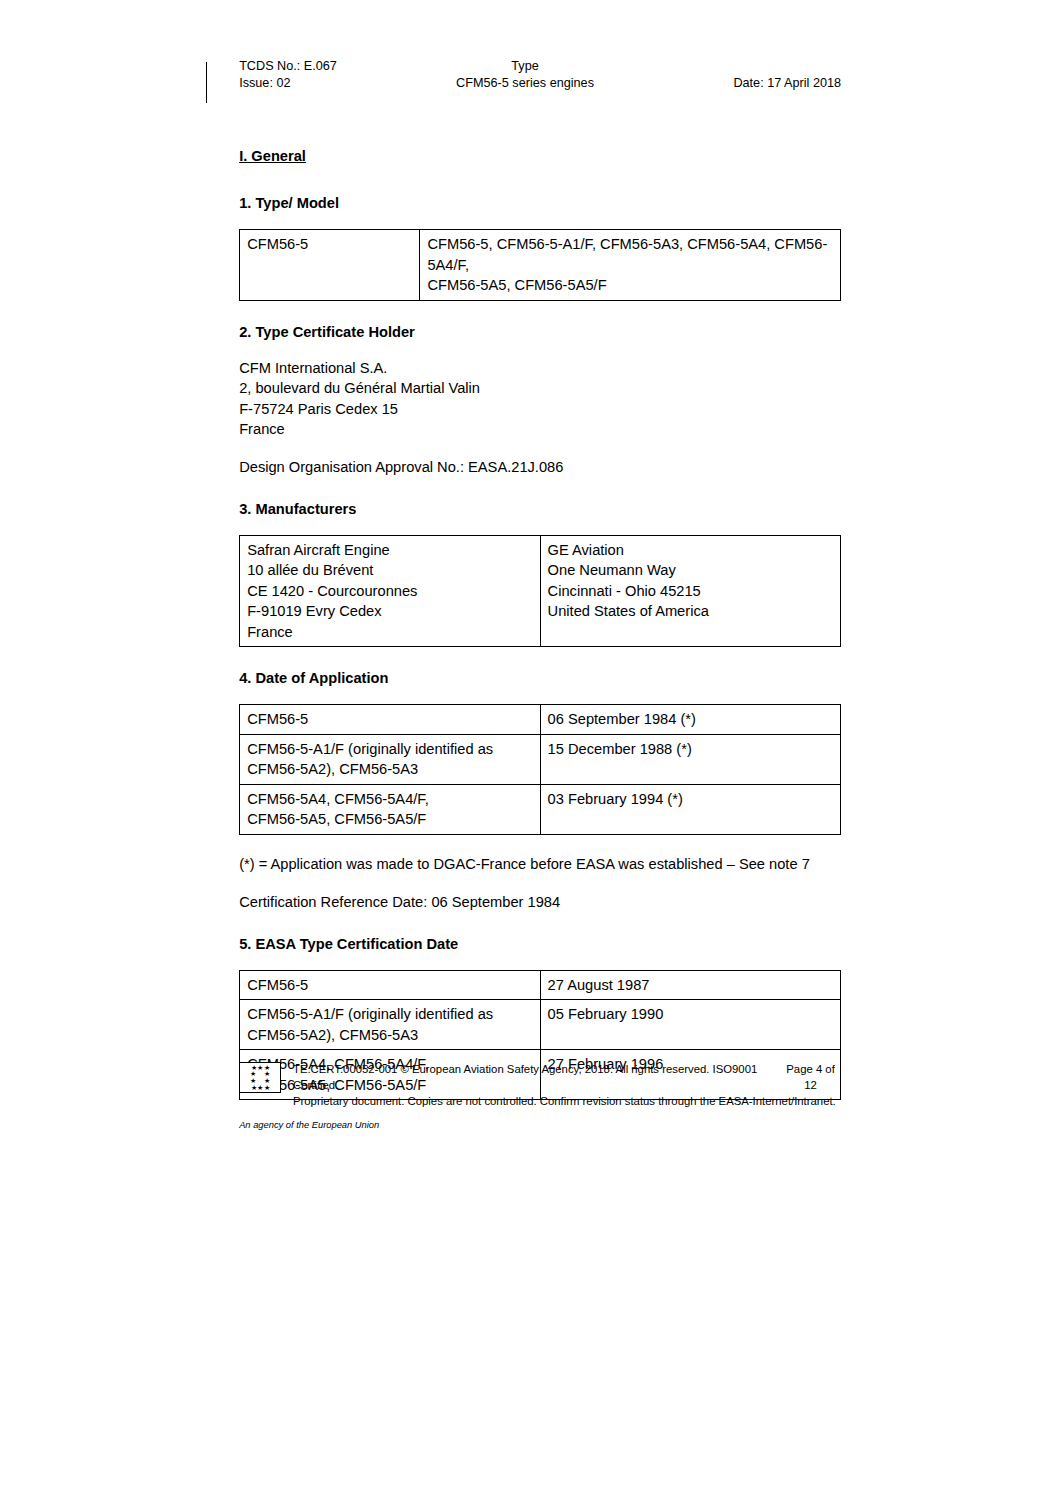TCDS No.: E.067
Issue: 02
Type
CFM56-5 series engines
Date: 17 April 2018
I. General
1. Type/ Model
| CFM56-5 | CFM56-5, CFM56-5-A1/F, CFM56-5A3, CFM56-5A4, CFM56-5A4/F, CFM56-5A5, CFM56-5A5/F |
2. Type Certificate Holder
CFM International S.A.
2, boulevard du Général Martial Valin
F-75724 Paris Cedex 15
France
Design Organisation Approval No.: EASA.21J.086
3. Manufacturers
| Safran Aircraft Engine 10 allée du Brévent CE 1420 - Courcouronnes F-91019 Evry Cedex France | GE Aviation One Neumann Way Cincinnati - Ohio 45215 United States of America |
4. Date of Application
| CFM56-5 | 06 September 1984 (*) |
| CFM56-5-A1/F (originally identified as CFM56-5A2), CFM56-5A3 | 15 December 1988 (*) |
| CFM56-5A4, CFM56-5A4/F, CFM56-5A5, CFM56-5A5/F | 03 February 1994 (*) |
(*) = Application was made to DGAC-France before EASA was established – See note 7
Certification Reference Date: 06 September 1984
5. EASA Type Certification Date
| CFM56-5 | 27 August 1987 |
| CFM56-5-A1/F (originally identified as CFM56-5A2), CFM56-5A3 | 05 February 1990 |
| CFM56-5A4, CFM56-5A4/F, CFM56-5A5, CFM56-5A5/F | 27 February 1996 |
★★★
★ ★
★ ★
★★★
TE.CERT.00052-001 © European Aviation Safety Agency, 2018. All rights reserved. ISO9001 Certified. Page 4 of 12
Proprietary document. Copies are not controlled. Confirm revision status through the EASA-Internet/Intranet.
An agency of the European Union